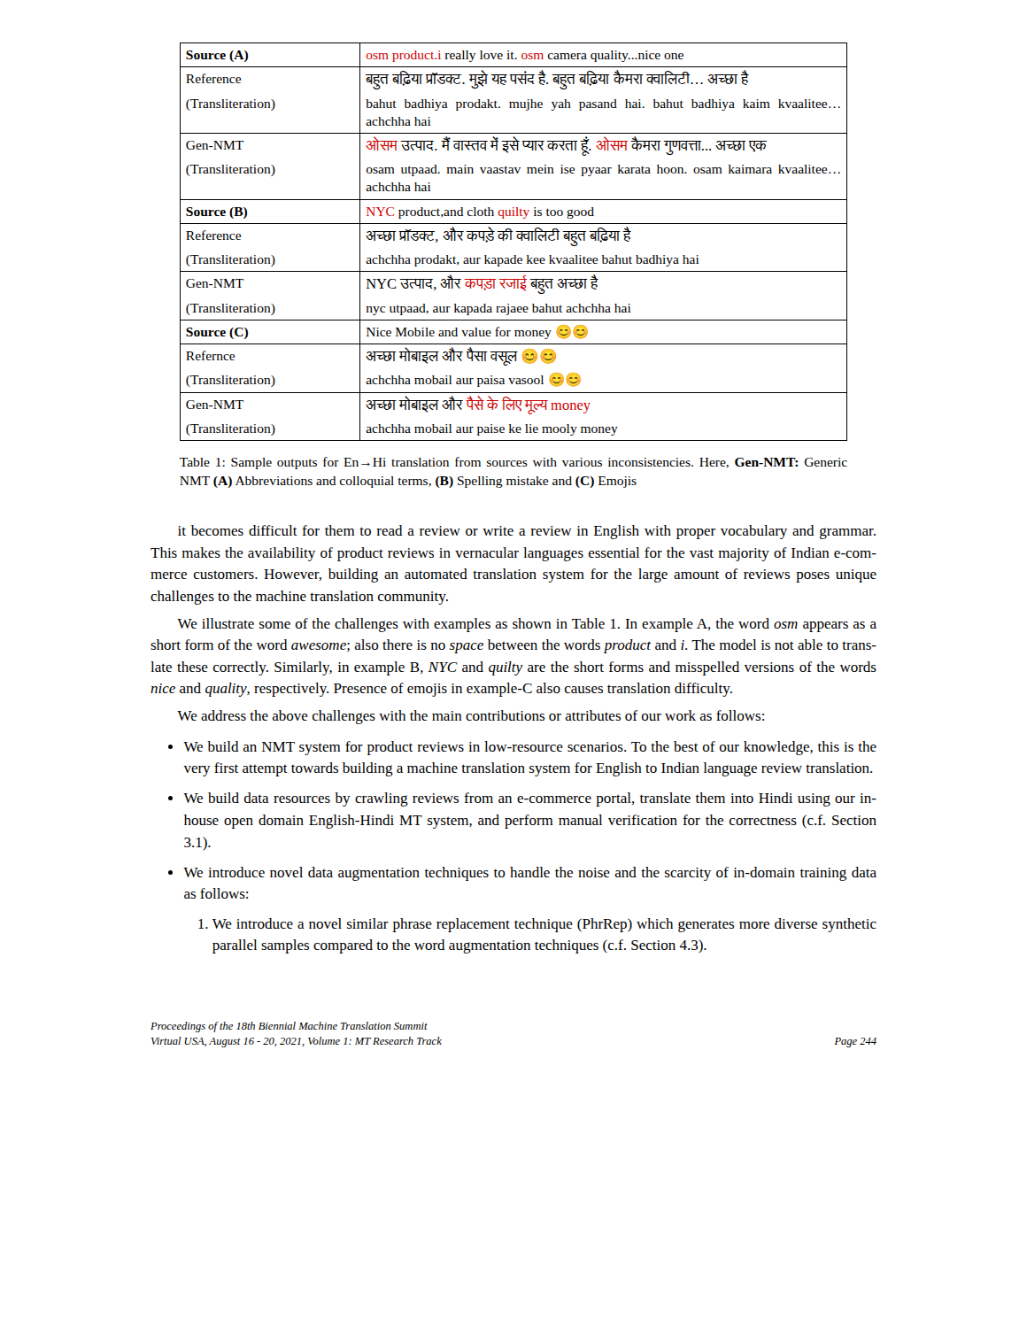| Source (A) | osm product.i really love it. osm camera quality...nice one |
| Reference | बहुत बढ़िया प्रॉडक्ट. मुझे यह पसंद है. बहुत बढ़िया कैमरा क्वालिटी… अच्छा है |
| (Transliteration) | bahut badhiya prodakt. mujhe yah pasand hai. bahut badhiya kaim kvaalitee… achchha hai |
| Gen-NMT | ओसम उत्पाद. मैं वास्तव में इसे प्यार करता हूँ. ओसम कैमरा गुणवत्ता... अच्छा एक |
| (Transliteration) | osam utpaad. main vaastav mein ise pyaar karata hoon. osam kaimara kvaalitee… achchha hai |
| Source (B) | NYC product,and cloth quilty is too good |
| Reference | अच्छा प्रॉडक्ट, और कपड़े की क्वालिटी बहुत बढ़िया है |
| (Transliteration) | achchha prodakt, aur kapade kee kvaalitee bahut badhiya hai |
| Gen-NMT | NYC उत्पाद, और कपड़ा रजाई बहुत अच्छा है |
| (Transliteration) | nyc utpaad, aur kapada rajaee bahut achchha hai |
| Source (C) | Nice Mobile and value for money 😊😊 |
| Refernce | अच्छा मोबाइल और पैसा वसूल 😊😊 |
| (Transliteration) | achchha mobail aur paisa vasool 😊😊 |
| Gen-NMT | अच्छा मोबाइल और पैसे के लिए मूल्य money |
| (Transliteration) | achchha mobail aur paise ke lie mooly money |
Table 1: Sample outputs for En→Hi translation from sources with various inconsistencies. Here, Gen-NMT: Generic NMT (A) Abbreviations and colloquial terms, (B) Spelling mistake and (C) Emojis
it becomes difficult for them to read a review or write a review in English with proper vocabulary and grammar. This makes the availability of product reviews in vernacular languages essential for the vast majority of Indian e-commerce customers. However, building an automated translation system for the large amount of reviews poses unique challenges to the machine translation community.
We illustrate some of the challenges with examples as shown in Table 1. In example A, the word osm appears as a short form of the word awesome; also there is no space between the words product and i. The model is not able to translate these correctly. Similarly, in example B, NYC and quilty are the short forms and misspelled versions of the words nice and quality, respectively. Presence of emojis in example-C also causes translation difficulty.
We address the above challenges with the main contributions or attributes of our work as follows:
We build an NMT system for product reviews in low-resource scenarios. To the best of our knowledge, this is the very first attempt towards building a machine translation system for English to Indian language review translation.
We build data resources by crawling reviews from an e-commerce portal, translate them into Hindi using our in-house open domain English-Hindi MT system, and perform manual verification for the correctness (c.f. Section 3.1).
We introduce novel data augmentation techniques to handle the noise and the scarcity of in-domain training data as follows:
We introduce a novel similar phrase replacement technique (PhrRep) which generates more diverse synthetic parallel samples compared to the word augmentation techniques (c.f. Section 4.3).
Proceedings of the 18th Biennial Machine Translation Summit
Virtual USA, August 16 - 20, 2021, Volume 1: MT Research Track
Page 244